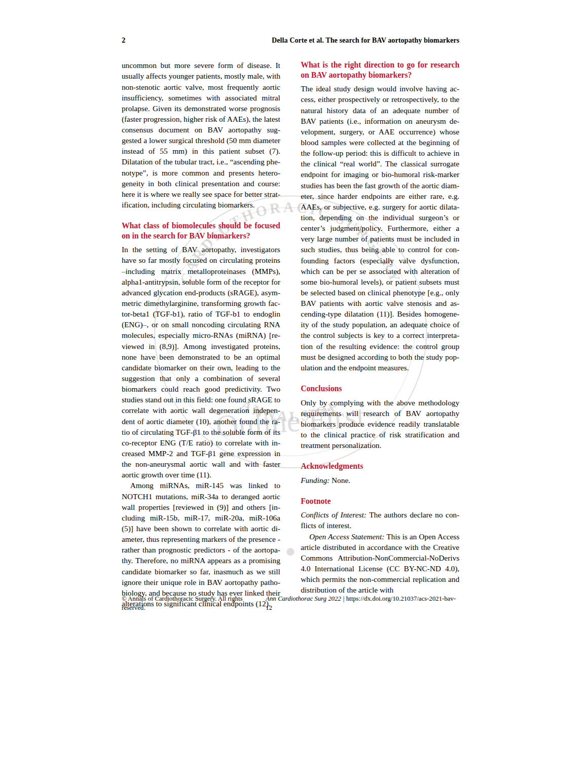CARDIOTHORACIC SURGERY ANNALS OF
Online First
2
Della Corte et al. The search for BAV aortopathy biomarkers
uncommon but more severe form of disease. It usually affects younger patients, mostly male, with non-stenotic aortic valve, most frequently aortic insufficiency, sometimes with associated mitral prolapse. Given its demonstrated worse prognosis (faster progression, higher risk of AAEs), the latest consensus document on BAV aortopathy suggested a lower surgical threshold (50 mm diameter instead of 55 mm) in this patient subset (7). Dilatation of the tubular tract, i.e., “ascending phenotype”, is more common and presents heterogeneity in both clinical presentation and course: here it is where we really see space for better stratification, including circulating biomarkers.
What class of biomolecules should be focused on in the search for BAV biomarkers?
In the setting of BAV aortopathy, investigators have so far mostly focused on circulating proteins –including matrix metalloproteinases (MMPs), alpha1-antitrypsin, soluble form of the receptor for advanced glycation end-products (sRAGE), asymmetric dimethylarginine, transforming growth factor-beta1 (TGF-b1), ratio of TGF-b1 to endoglin (ENG)–, or on small noncoding circulating RNA molecules, especially micro-RNAs (miRNA) [reviewed in (8,9)]. Among investigated proteins, none have been demonstrated to be an optimal candidate biomarker on their own, leading to the suggestion that only a combination of several biomarkers could reach good predictivity. Two studies stand out in this field: one found sRAGE to correlate with aortic wall degeneration independent of aortic diameter (10), another found the ratio of circulating TGF-β1 to the soluble form of its co-receptor ENG (T/E ratio) to correlate with increased MMP-2 and TGF-β1 gene expression in the non-aneurysmal aortic wall and with faster aortic growth over time (11).
Among miRNAs, miR-145 was linked to NOTCH1 mutations, miR-34a to deranged aortic wall properties [reviewed in (9)] and others [including miR-15b, miR-17, miR-20a, miR-106a (5)] have been shown to correlate with aortic diameter, thus representing markers of the presence - rather than prognostic predictors - of the aortopathy. Therefore, no miRNA appears as a promising candidate biomarker so far, inasmuch as we still ignore their unique role in BAV aortopathy pathobiology, and because no study has ever linked their alterations to significant clinical endpoints (12).
What is the right direction to go for research on BAV aortopathy biomarkers?
The ideal study design would involve having access, either prospectively or retrospectively, to the natural history data of an adequate number of BAV patients (i.e., information on aneurysm development, surgery, or AAE occurrence) whose blood samples were collected at the beginning of the follow-up period: this is difficult to achieve in the clinical “real world”. The classical surrogate endpoint for imaging or bio-humoral risk-marker studies has been the fast growth of the aortic diameter, since harder endpoints are either rare, e.g. AAEs, or subjective, e.g. surgery for aortic dilatation, depending on the individual surgeon’s or center’s judgment/policy. Furthermore, either a very large number of patients must be included in such studies, thus being able to control for confounding factors (especially valve dysfunction, which can be per se associated with alteration of some bio-humoral levels), or patient subsets must be selected based on clinical phenotype [e.g., only BAV patients with aortic valve stenosis and ascending-type dilatation (11)]. Besides homogeneity of the study population, an adequate choice of the control subjects is key to a correct interpretation of the resulting evidence: the control group must be designed according to both the study population and the endpoint measures.
Conclusions
Only by complying with the above methodology requirements will research of BAV aortopathy biomarkers produce evidence readily translatable to the clinical practice of risk stratification and treatment personalization.
Acknowledgments
Funding: None.
Footnote
Conflicts of Interest: The authors declare no conflicts of interest.
Open Access Statement: This is an Open Access article distributed in accordance with the Creative Commons Attribution-NonCommercial-NoDerivs 4.0 International License (CC BY-NC-ND 4.0), which permits the non-commercial replication and distribution of the article with
© Annals of Cardiothoracic Surgery. All rights reserved.
Ann Cardiothorac Surg 2022 | https://dx.doi.org/10.21037/acs-2021-bav-12